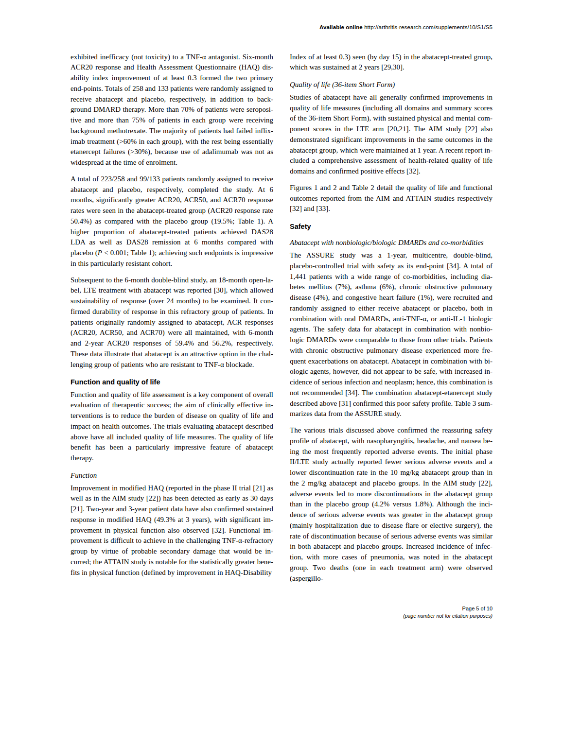Available online http://arthritis-research.com/supplements/10/S1/S5
exhibited inefficacy (not toxicity) to a TNF-α antagonist. Six-month ACR20 response and Health Assessment Questionnaire (HAQ) disability index improvement of at least 0.3 formed the two primary end-points. Totals of 258 and 133 patients were randomly assigned to receive abatacept and placebo, respectively, in addition to background DMARD therapy. More than 70% of patients were seropositive and more than 75% of patients in each group were receiving background methotrexate. The majority of patients had failed infliximab treatment (>60% in each group), with the rest being essentially etanercept failures (>30%), because use of adalimumab was not as widespread at the time of enrolment.
A total of 223/258 and 99/133 patients randomly assigned to receive abatacept and placebo, respectively, completed the study. At 6 months, significantly greater ACR20, ACR50, and ACR70 response rates were seen in the abatacept-treated group (ACR20 response rate 50.4%) as compared with the placebo group (19.5%; Table 1). A higher proportion of abatacept-treated patients achieved DAS28 LDA as well as DAS28 remission at 6 months compared with placebo (P < 0.001; Table 1); achieving such endpoints is impressive in this particularly resistant cohort.
Subsequent to the 6-month double-blind study, an 18-month open-label, LTE treatment with abatacept was reported [30], which allowed sustainability of response (over 24 months) to be examined. It confirmed durability of response in this refractory group of patients. In patients originally randomly assigned to abatacept, ACR responses (ACR20, ACR50, and ACR70) were all maintained, with 6-month and 2-year ACR20 responses of 59.4% and 56.2%, respectively. These data illustrate that abatacept is an attractive option in the challenging group of patients who are resistant to TNF-α blockade.
Function and quality of life
Function and quality of life assessment is a key component of overall evaluation of therapeutic success; the aim of clinically effective interventions is to reduce the burden of disease on quality of life and impact on health outcomes. The trials evaluating abatacept described above have all included quality of life measures. The quality of life benefit has been a particularly impressive feature of abatacept therapy.
Function
Improvement in modified HAQ (reported in the phase II trial [21] as well as in the AIM study [22]) has been detected as early as 30 days [21]. Two-year and 3-year patient data have also confirmed sustained response in modified HAQ (49.3% at 3 years), with significant improvement in physical function also observed [32]. Functional improvement is difficult to achieve in the challenging TNF-α-refractory group by virtue of probable secondary damage that would be incurred; the ATTAIN study is notable for the statistically greater benefits in physical function (defined by improvement in HAQ-Disability
Index of at least 0.3) seen (by day 15) in the abatacept-treated group, which was sustained at 2 years [29,30].
Quality of life (36-item Short Form)
Studies of abatacept have all generally confirmed improvements in quality of life measures (including all domains and summary scores of the 36-item Short Form), with sustained physical and mental component scores in the LTE arm [20,21]. The AIM study [22] also demonstrated significant improvements in the same outcomes in the abatacept group, which were maintained at 1 year. A recent report included a comprehensive assessment of health-related quality of life domains and confirmed positive effects [32].
Figures 1 and 2 and Table 2 detail the quality of life and functional outcomes reported from the AIM and ATTAIN studies respectively [32] and [33].
Safety
Abatacept with nonbiologic/biologic DMARDs and co-morbidities
The ASSURE study was a 1-year, multicentre, double-blind, placebo-controlled trial with safety as its end-point [34]. A total of 1,441 patients with a wide range of co-morbidities, including diabetes mellitus (7%), asthma (6%), chronic obstructive pulmonary disease (4%), and congestive heart failure (1%), were recruited and randomly assigned to either receive abatacept or placebo, both in combination with oral DMARDs, anti-TNF-α, or anti-IL-1 biologic agents. The safety data for abatacept in combination with nonbiologic DMARDs were comparable to those from other trials. Patients with chronic obstructive pulmonary disease experienced more frequent exacerbations on abatacept. Abatacept in combination with biologic agents, however, did not appear to be safe, with increased incidence of serious infection and neoplasm; hence, this combination is not recommended [34]. The combination abatacept-etanercept study described above [31] confirmed this poor safety profile. Table 3 summarizes data from the ASSURE study.
The various trials discussed above confirmed the reassuring safety profile of abatacept, with nasopharyngitis, headache, and nausea being the most frequently reported adverse events. The initial phase II/LTE study actually reported fewer serious adverse events and a lower discontinuation rate in the 10 mg/kg abatacept group than in the 2 mg/kg abatacept and placebo groups. In the AIM study [22], adverse events led to more discontinuations in the abatacept group than in the placebo group (4.2% versus 1.8%). Although the incidence of serious adverse events was greater in the abatacept group (mainly hospitalization due to disease flare or elective surgery), the rate of discontinuation because of serious adverse events was similar in both abatacept and placebo groups. Increased incidence of infection, with more cases of pneumonia, was noted in the abatacept group. Two deaths (one in each treatment arm) were observed (aspergillo-
Page 5 of 10
(page number not for citation purposes)